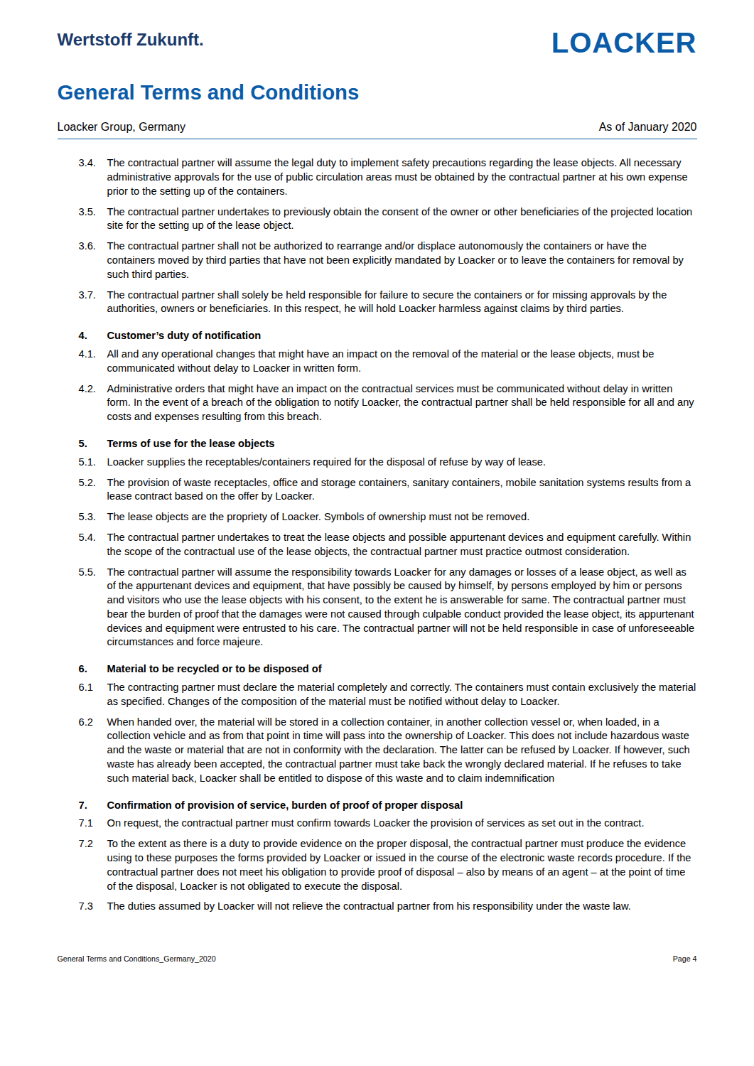Wertstoff Zukunft.
LOACKER
General Terms and Conditions
Loacker Group, Germany As of January 2020
3.4.
The contractual partner will assume the legal duty to implement safety precautions regarding the lease objects. All necessary administrative approvals for the use of public circulation areas must be obtained by the contractual partner at his own expense prior to the setting up of the containers.
3.5.
The contractual partner undertakes to previously obtain the consent of the owner or other beneficiaries of the projected location site for the setting up of the lease object.
3.6.
The contractual partner shall not be authorized to rearrange and/or displace autonomously the containers or have the containers moved by third parties that have not been explicitly mandated by Loacker or to leave the containers for removal by such third parties.
3.7.
The contractual partner shall solely be held responsible for failure to secure the containers or for missing approvals by the authorities, owners or beneficiaries. In this respect, he will hold Loacker harmless against claims by third parties.
4.
Customer’s duty of notification
4.1.
All and any operational changes that might have an impact on the removal of the material or the lease objects, must be communicated without delay to Loacker in written form.
4.2.
Administrative orders that might have an impact on the contractual services must be communicated without delay in written form. In the event of a breach of the obligation to notify Loacker, the contractual partner shall be held responsible for all and any costs and expenses resulting from this breach.
5.
Terms of use for the lease objects
5.1.
Loacker supplies the receptables/containers required for the disposal of refuse by way of lease.
5.2.
The provision of waste receptacles, office and storage containers, sanitary containers, mobile sanitation systems results from a lease contract based on the offer by Loacker.
5.3.
The lease objects are the propriety of Loacker. Symbols of ownership must not be removed.
5.4.
The contractual partner undertakes to treat the lease objects and possible appurtenant devices and equipment carefully. Within the scope of the contractual use of the lease objects, the contractual partner must practice outmost consideration.
5.5.
The contractual partner will assume the responsibility towards Loacker for any damages or losses of a lease object, as well as of the appurtenant devices and equipment, that have possibly be caused by himself, by persons employed by him or persons and visitors who use the lease objects with his consent, to the extent he is answerable for same. The contractual partner must bear the burden of proof that the damages were not caused through culpable conduct provided the lease object, its appurtenant devices and equipment were entrusted to his care. The contractual partner will not be held responsible in case of unforeseeable circumstances and force majeure.
6.
Material to be recycled or to be disposed of
6.1
The contracting partner must declare the material completely and correctly. The containers must contain exclusively the material as specified. Changes of the composition of the material must be notified without delay to Loacker.
6.2
When handed over, the material will be stored in a collection container, in another collection vessel or, when loaded, in a collection vehicle and as from that point in time will pass into the ownership of Loacker. This does not include hazardous waste and the waste or material that are not in conformity with the declaration. The latter can be refused by Loacker. If however, such waste has already been accepted, the contractual partner must take back the wrongly declared material. If he refuses to take such material back, Loacker shall be entitled to dispose of this waste and to claim indemnification
7.
Confirmation of provision of service, burden of proof of proper disposal
7.1
On request, the contractual partner must confirm towards Loacker the provision of services as set out in the contract.
7.2
To the extent as there is a duty to provide evidence on the proper disposal, the contractual partner must produce the evidence using to these purposes the forms provided by Loacker or issued in the course of the electronic waste records procedure. If the contractual partner does not meet his obligation to provide proof of disposal – also by means of an agent – at the point of time of the disposal, Loacker is not obligated to execute the disposal.
7.3
The duties assumed by Loacker will not relieve the contractual partner from his responsibility under the waste law.
General Terms and Conditions_Germany_2020
Page 4